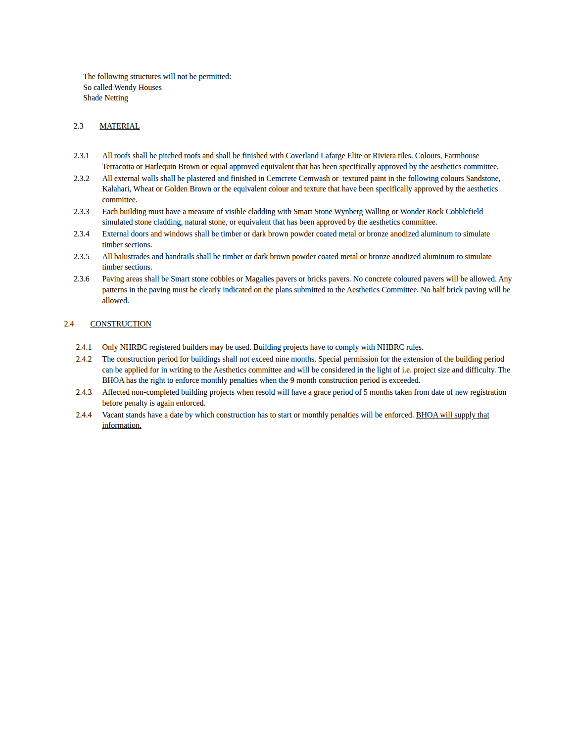The following structures will not be permitted:
So called Wendy Houses
Shade Netting
2.3 MATERIAL
2.3.1
All roofs shall be pitched roofs and shall be finished with Coverland Lafarge Elite or Riviera tiles. Colours, Farmhouse Terracotta or Harlequin Brown or equal approved equivalent that has been specifically approved by the aesthetics committee.
2.3.2
All external walls shall be plastered and finished in Cemcrete Cemwash or textured paint in the following colours Sandstone, Kalahari, Wheat or Golden Brown or the equivalent colour and texture that have been specifically approved by the aesthetics committee.
2.3.3
Each building must have a measure of visible cladding with Smart Stone Wynberg Walling or Wonder Rock Cobblefield simulated stone cladding, natural stone, or equivalent that has been approved by the aesthetics committee.
2.3.4
External doors and windows shall be timber or dark brown powder coated metal or bronze anodized aluminum to simulate timber sections.
2.3.5
All balustrades and handrails shall be timber or dark brown powder coated metal or bronze anodized aluminum to simulate timber sections.
2.3.6
Paving areas shall be Smart stone cobbles or Magalies pavers or bricks pavers. No concrete coloured pavers will be allowed. Any patterns in the paving must be clearly indicated on the plans submitted to the Aesthetics Committee. No half brick paving will be allowed.
2.4 CONSTRUCTION
2.4.1
Only NHRBC registered builders may be used. Building projects have to comply with NHBRC rules.
2.4.2
The construction period for buildings shall not exceed nine months. Special permission for the extension of the building period can be applied for in writing to the Aesthetics committee and will be considered in the light of i.e. project size and difficulty. The BHOA has the right to enforce monthly penalties when the 9 month construction period is exceeded.
2.4.3
Affected non-completed building projects when resold will have a grace period of 5 months taken from date of new registration before penalty is again enforced.
2.4.4
Vacant stands have a date by which construction has to start or monthly penalties will be enforced. BHOA will supply that information.